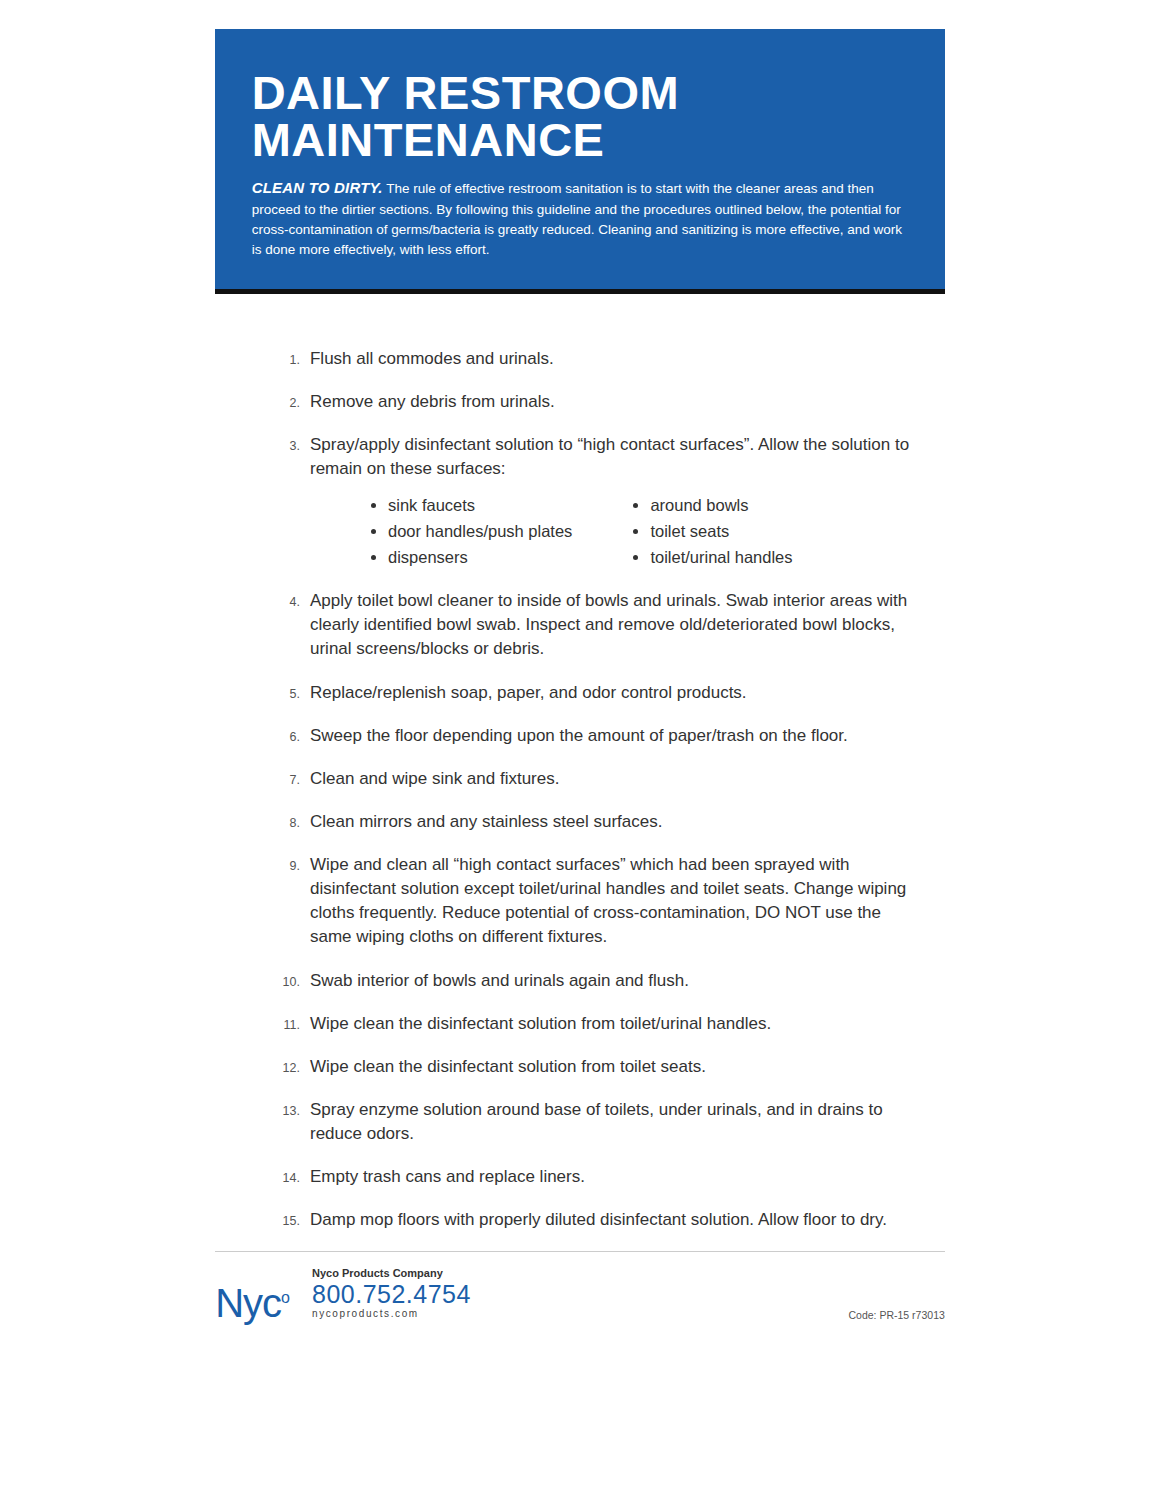Daily Restroom Maintenance
CLEAN TO DIRTY. The rule of effective restroom sanitation is to start with the cleaner areas and then proceed to the dirtier sections. By following this guideline and the procedures outlined below, the potential for cross-contamination of germs/bacteria is greatly reduced. Cleaning and sanitizing is more effective, and work is done more effectively, with less effort.
Flush all commodes and urinals.
Remove any debris from urinals.
Spray/apply disinfectant solution to “high contact surfaces”. Allow the solution to remain on these surfaces:
sink faucets
door handles/push plates
dispensers
around bowls
toilet seats
toilet/urinal handles
Apply toilet bowl cleaner to inside of bowls and urinals. Swab interior areas with clearly identified bowl swab. Inspect and remove old/deteriorated bowl blocks, urinal screens/blocks or debris.
Replace/replenish soap, paper, and odor control products.
Sweep the floor depending upon the amount of paper/trash on the floor.
Clean and wipe sink and fixtures.
Clean mirrors and any stainless steel surfaces.
Wipe and clean all “high contact surfaces” which had been sprayed with disinfectant solution except toilet/urinal handles and toilet seats. Change wiping cloths frequently. Reduce potential of cross-contamination, DO NOT use the same wiping cloths on different fixtures.
Swab interior of bowls and urinals again and flush.
Wipe clean the disinfectant solution from toilet/urinal handles.
Wipe clean the disinfectant solution from toilet seats.
Spray enzyme solution around base of toilets, under urinals, and in drains to reduce odors.
Empty trash cans and replace liners.
Damp mop floors with properly diluted disinfectant solution. Allow floor to dry.
Nyco
Nyco Products Company
800.752.4754
nycoproducts.com
Code: PR-15 r73013